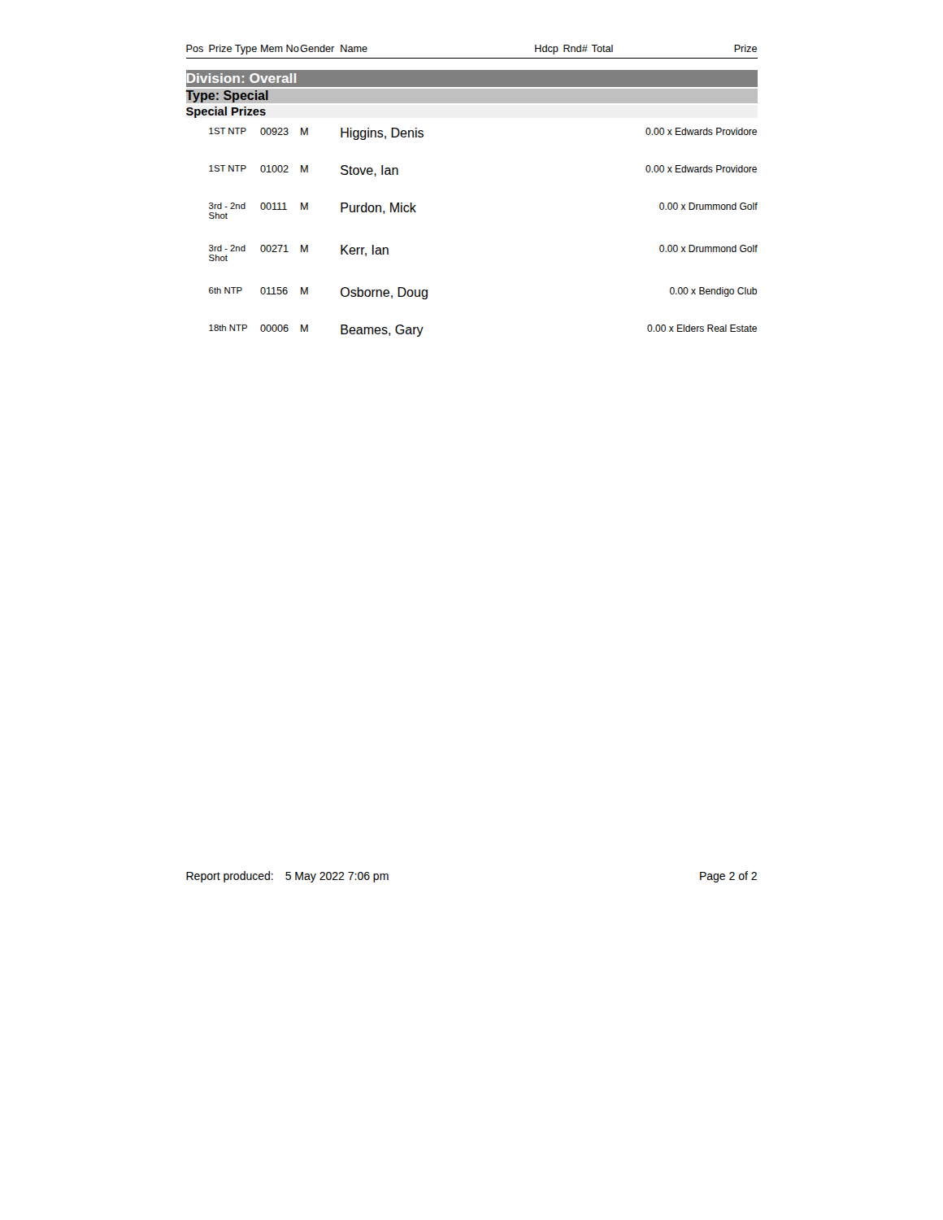| Pos | Prize Type | Mem No | Gender | Name | | Hdcp | Rnd# | Total | Prize |
| Division: Overall |
| Type: Special |
| Special Prizes |
| | 1ST NTP | 00923 | M | Higgins, Denis | | | | | 0.00 x Edwards Providore |
| | 1ST NTP | 01002 | M | Stove, Ian | | | | | 0.00 x Edwards Providore |
| | 3rd - 2nd Shot | 00111 | M | Purdon, Mick | | | | | 0.00 x Drummond Golf |
| | 3rd - 2nd Shot | 00271 | M | Kerr, Ian | | | | | 0.00 x Drummond Golf |
| | 6th NTP | 01156 | M | Osborne, Doug | | | | | 0.00 x Bendigo Club |
| | 18th NTP | 00006 | M | Beames, Gary | | | | | 0.00 x Elders Real Estate |
Report produced: 5 May 2022 7:06 pm
Page 2 of 2